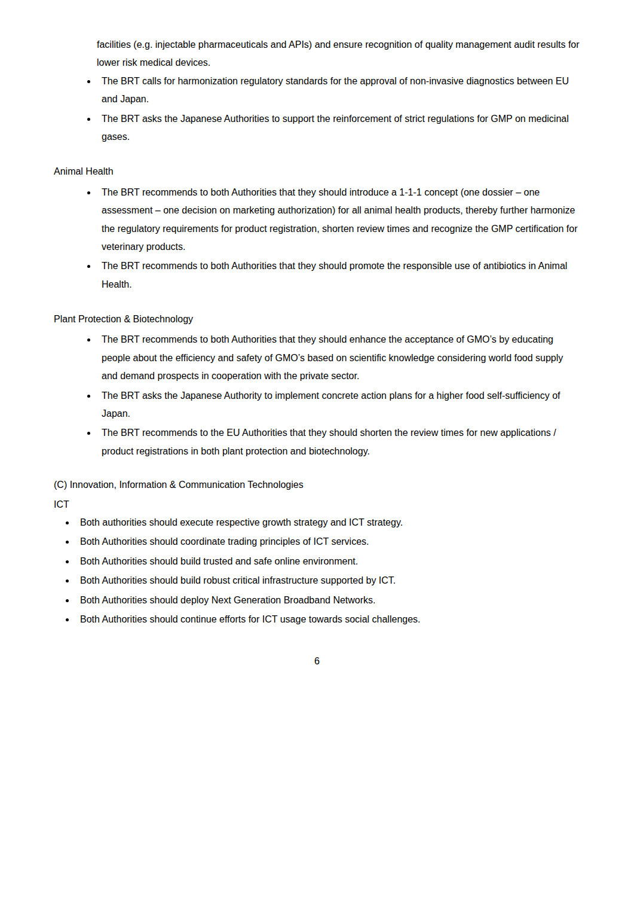facilities (e.g. injectable pharmaceuticals and APIs) and ensure recognition of quality management audit results for lower risk medical devices.
The BRT calls for harmonization regulatory standards for the approval of non-invasive diagnostics between EU and Japan.
The BRT asks the Japanese Authorities to support the reinforcement of strict regulations for GMP on medicinal gases.
Animal Health
The BRT recommends to both Authorities that they should introduce a 1-1-1 concept (one dossier – one assessment – one decision on marketing authorization) for all animal health products, thereby further harmonize the regulatory requirements for product registration, shorten review times and recognize the GMP certification for veterinary products.
The BRT recommends to both Authorities that they should promote the responsible use of antibiotics in Animal Health.
Plant Protection & Biotechnology
The BRT recommends to both Authorities that they should enhance the acceptance of GMO’s by educating people about the efficiency and safety of GMO’s based on scientific knowledge considering world food supply and demand prospects in cooperation with the private sector.
The BRT asks the Japanese Authority to implement concrete action plans for a higher food self-sufficiency of Japan.
The BRT recommends to the EU Authorities that they should shorten the review times for new applications / product registrations in both plant protection and biotechnology.
(C) Innovation, Information & Communication Technologies
ICT
Both authorities should execute respective growth strategy and ICT strategy.
Both Authorities should coordinate trading principles of ICT services.
Both Authorities should build trusted and safe online environment.
Both Authorities should build robust critical infrastructure supported by ICT.
Both Authorities should deploy Next Generation Broadband Networks.
Both Authorities should continue efforts for ICT usage towards social challenges.
6